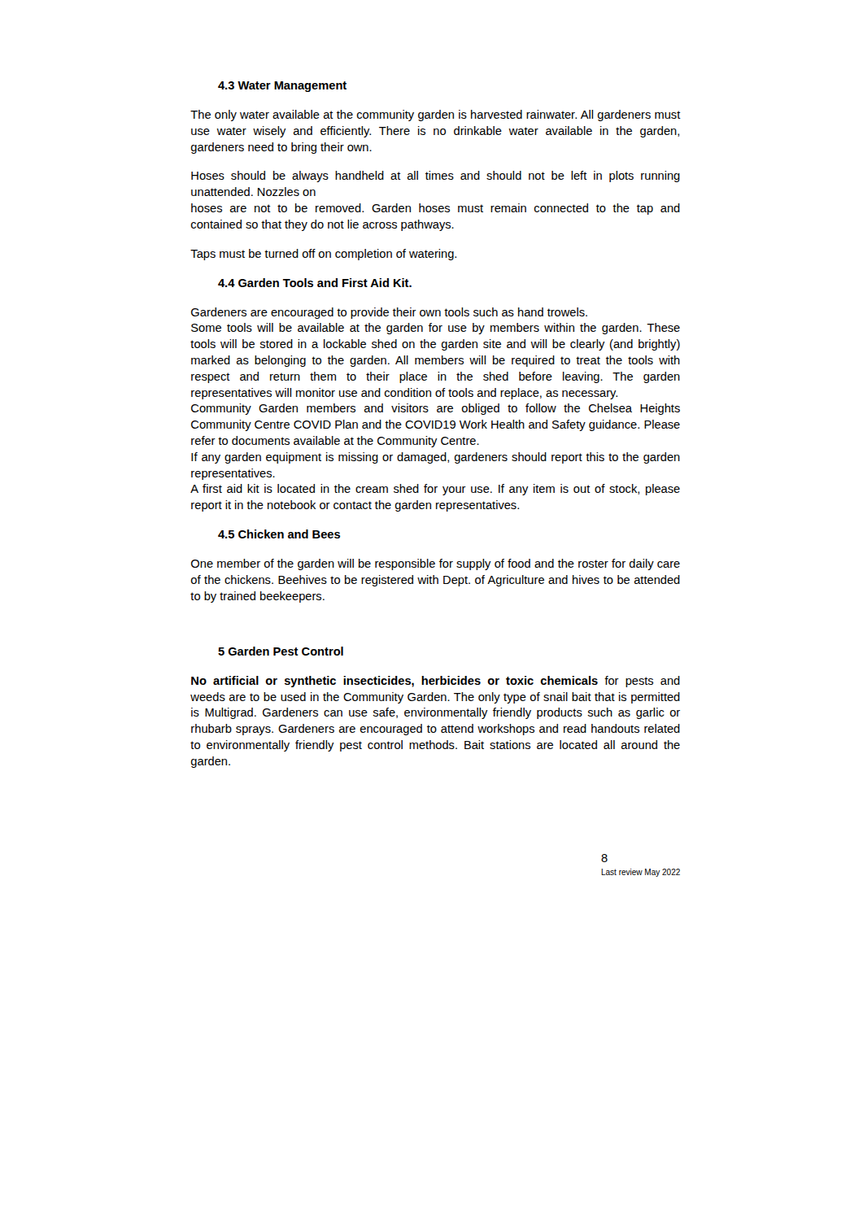4.3 Water Management
The only water available at the community garden is harvested rainwater. All gardeners must use water wisely and efficiently. There is no drinkable water available in the garden, gardeners need to bring their own.
Hoses should be always handheld at all times and should not be left in plots running unattended. Nozzles on
hoses are not to be removed. Garden hoses must remain connected to the tap and contained so that they do not lie across pathways.
Taps must be turned off on completion of watering.
4.4 Garden Tools and First Aid Kit.
Gardeners are encouraged to provide their own tools such as hand trowels.
Some tools will be available at the garden for use by members within the garden. These tools will be stored in a lockable shed on the garden site and will be clearly (and brightly) marked as belonging to the garden. All members will be required to treat the tools with respect and return them to their place in the shed before leaving. The garden representatives will monitor use and condition of tools and replace, as necessary.
Community Garden members and visitors are obliged to follow the Chelsea Heights Community Centre COVID Plan and the COVID19 Work Health and Safety guidance. Please refer to documents available at the Community Centre.
If any garden equipment is missing or damaged, gardeners should report this to the garden representatives.
A first aid kit is located in the cream shed for your use. If any item is out of stock, please report it in the notebook or contact the garden representatives.
4.5 Chicken and Bees
One member of the garden will be responsible for supply of food and the roster for daily care of the chickens. Beehives to be registered with Dept. of Agriculture and hives to be attended to by trained beekeepers.
5 Garden Pest Control
No artificial or synthetic insecticides, herbicides or toxic chemicals for pests and weeds are to be used in the Community Garden. The only type of snail bait that is permitted is Multigrad. Gardeners can use safe, environmentally friendly products such as garlic or rhubarb sprays. Gardeners are encouraged to attend workshops and read handouts related to environmentally friendly pest control methods. Bait stations are located all around the garden.
8
Last review May 2022